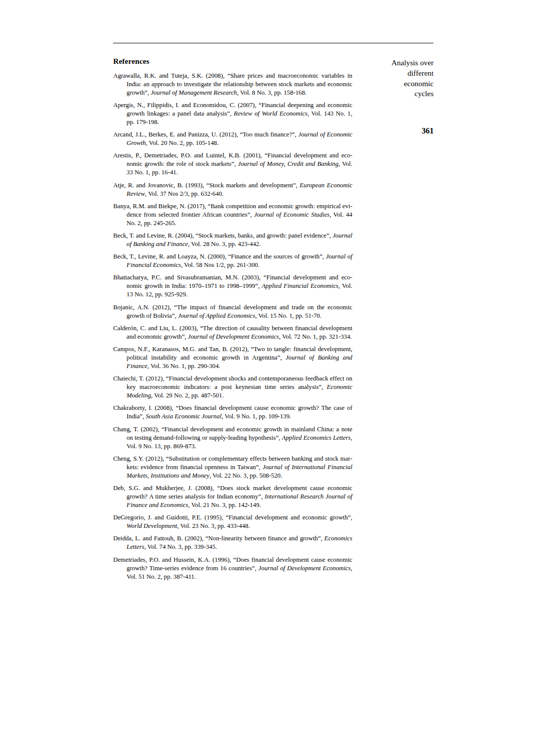References
Agrawalla, R.K. and Tuteja, S.K. (2008), “Share prices and macroeconomic variables in India: an approach to investigate the relationship between stock markets and economic growth”, Journal of Management Research, Vol. 8 No. 3, pp. 158-168.
Apergis, N., Filippidis, I. and Economidou, C. (2007), “Financial deepening and economic growth linkages: a panel data analysis”, Review of World Economics, Vol. 143 No. 1, pp. 179-198.
Arcand, J.L., Berkes, E. and Panizza, U. (2012), “Too much finance?”, Journal of Economic Growth, Vol. 20 No. 2, pp. 105-148.
Arestis, P., Demetriades, P.O. and Luintel, K.B. (2001), “Financial development and economic growth: the role of stock markets”, Journal of Money, Credit and Banking, Vol. 33 No. 1, pp. 16-41.
Atje, R. and Jovanovic, B. (1993), “Stock markets and development”, European Economic Review, Vol. 37 Nos 2/3, pp. 632-640.
Banya, R.M. and Biekpe, N. (2017), “Bank competition and economic growth: empirical evidence from selected frontier African countries”, Journal of Economic Studies, Vol. 44 No. 2, pp. 245-265.
Beck, T. and Levine, R. (2004), “Stock markets, banks, and growth: panel evidence”, Journal of Banking and Finance, Vol. 28 No. 3, pp. 423-442.
Beck, T., Levine, R. and Loayza, N. (2000), “Finance and the sources of growth”, Journal of Financial Economics, Vol. 58 Nos 1/2, pp. 261-300.
Bhattacharya, P.C. and Sivasubramanian, M.N. (2003), “Financial development and economic growth in India: 1970–1971 to 1998–1999”, Applied Financial Economics, Vol. 13 No. 12, pp. 925-929.
Bojanic, A.N. (2012), “The impact of financial development and trade on the economic growth of Bolivia”, Journal of Applied Economics, Vol. 15 No. 1, pp. 51-70.
Calderón, C. and Liu, L. (2003), “The direction of causality between financial development and economic growth”, Journal of Development Economics, Vol. 72 No. 1, pp. 321-334.
Campos, N.F., Karanasos, M.G. and Tan, B. (2012), “Two to tangle: financial development, political instability and economic growth in Argentina”, Journal of Banking and Finance, Vol. 36 No. 1, pp. 290-304.
Chaiechi, T. (2012), “Financial development shocks and contemporaneous feedback effect on key macroeconomic indicators: a post keynesian time series analysis”, Economic Modeling, Vol. 29 No. 2, pp. 487-501.
Chakraborty, I. (2008), “Does financial development cause economic growth? The case of India”, South Asia Economic Journal, Vol. 9 No. 1, pp. 109-139.
Chang, T. (2002), “Financial development and economic growth in mainland China: a note on testing demand-following or supply-leading hypothesis”, Applied Economics Letters, Vol. 9 No. 13, pp. 869-873.
Cheng, S.Y. (2012), “Substitution or complementary effects between banking and stock markets: evidence from financial openness in Taiwan”, Journal of International Financial Markets, Institutions and Money, Vol. 22 No. 3, pp. 508-520.
Deb, S.G. and Mukherjee, J. (2008), “Does stock market development cause economic growth? A time series analysis for Indian economy”, International Research Journal of Finance and Economics, Vol. 21 No. 3, pp. 142-149.
DeGregorio, J. and Guidotti, P.E. (1995), “Financial development and economic growth”, World Development, Vol. 23 No. 3, pp. 433-448.
Deidda, L. and Fattouh, B. (2002), “Non-linearity between finance and growth”, Economics Letters, Vol. 74 No. 3, pp. 339-345.
Demetriades, P.O. and Hussein, K.A. (1996), “Does financial development cause economic growth? Time-series evidence from 16 countries”, Journal of Development Economics, Vol. 51 No. 2, pp. 387-411.
Analysis over
different
economic
cycles
361